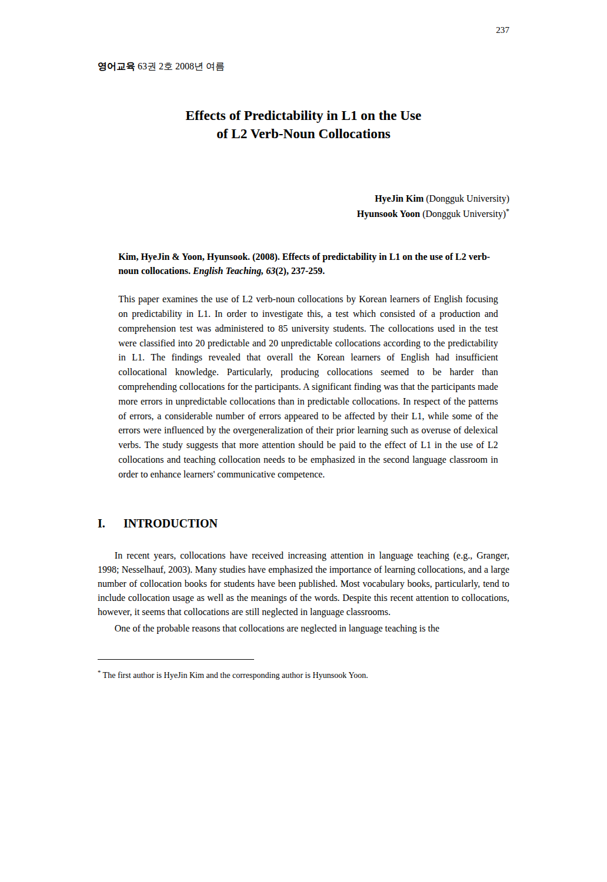237
영어교육 63권 2호 2008년 여름
Effects of Predictability in L1 on the Use
of L2 Verb-Noun Collocations
HyeJin Kim (Dongguk University)
Hyunsook Yoon (Dongguk University)*
Kim, HyeJin & Yoon, Hyunsook. (2008). Effects of predictability in L1 on the use of L2 verb-noun collocations. English Teaching, 63(2), 237-259.
This paper examines the use of L2 verb-noun collocations by Korean learners of English focusing on predictability in L1. In order to investigate this, a test which consisted of a production and comprehension test was administered to 85 university students. The collocations used in the test were classified into 20 predictable and 20 unpredictable collocations according to the predictability in L1. The findings revealed that overall the Korean learners of English had insufficient collocational knowledge. Particularly, producing collocations seemed to be harder than comprehending collocations for the participants. A significant finding was that the participants made more errors in unpredictable collocations than in predictable collocations. In respect of the patterns of errors, a considerable number of errors appeared to be affected by their L1, while some of the errors were influenced by the overgeneralization of their prior learning such as overuse of delexical verbs. The study suggests that more attention should be paid to the effect of L1 in the use of L2 collocations and teaching collocation needs to be emphasized in the second language classroom in order to enhance learners' communicative competence.
I. INTRODUCTION
In recent years, collocations have received increasing attention in language teaching (e.g., Granger, 1998; Nesselhauf, 2003). Many studies have emphasized the importance of learning collocations, and a large number of collocation books for students have been published. Most vocabulary books, particularly, tend to include collocation usage as well as the meanings of the words. Despite this recent attention to collocations, however, it seems that collocations are still neglected in language classrooms.
One of the probable reasons that collocations are neglected in language teaching is the
* The first author is HyeJin Kim and the corresponding author is Hyunsook Yoon.